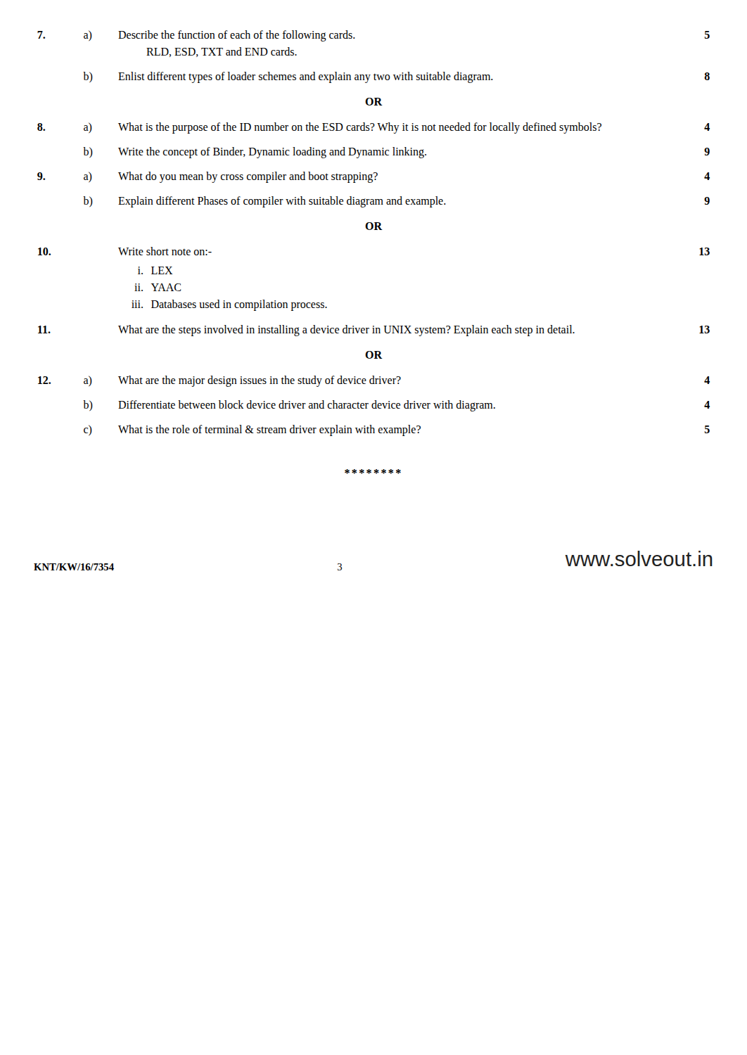| 7. | a) | Describe the function of each of the following cards. RLD, ESD, TXT and END cards. | 5 |
| | b) | Enlist different types of loader schemes and explain any two with suitable diagram. | 8 |
OR
| 8. | a) | What is the purpose of the ID number on the ESD cards? Why it is not needed for locally defined symbols? | 4 |
| | b) | Write the concept of Binder, Dynamic loading and Dynamic linking. | 9 |
| 9. | a) | What do you mean by cross compiler and boot strapping? | 4 |
| | b) | Explain different Phases of compiler with suitable diagram and example. | 9 |
OR
| 10. | | Write short note on:- LEX YAAC Databases used in compilation process. | 13 |
| 11. | | What are the steps involved in installing a device driver in UNIX system? Explain each step in detail. | 13 |
OR
| 12. | a) | What are the major design issues in the study of device driver? | 4 |
| | b) | Differentiate between block device driver and character device driver with diagram. | 4 |
| | c) | What is the role of terminal & stream driver explain with example? | 5 |
********
KNT/KW/16/7354 3 www.solveout.in